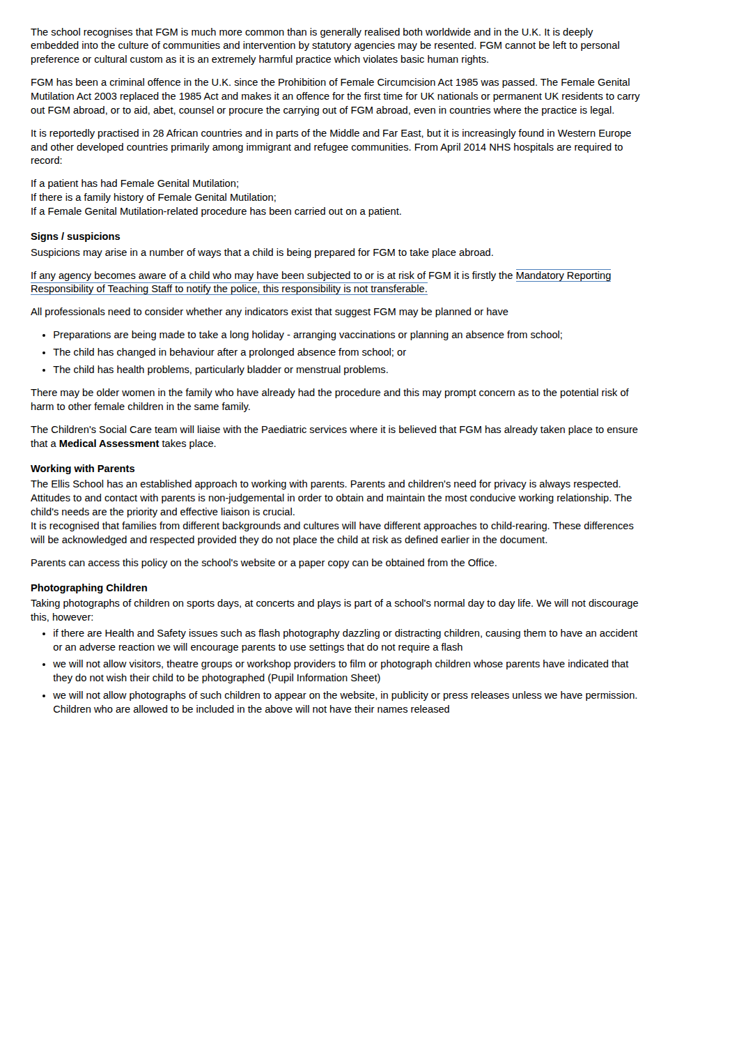The school recognises that FGM is much more common than is generally realised both worldwide and in the U.K. It is deeply embedded into the culture of communities and intervention by statutory agencies may be resented. FGM cannot be left to personal preference or cultural custom as it is an extremely harmful practice which violates basic human rights.
FGM has been a criminal offence in the U.K. since the Prohibition of Female Circumcision Act 1985 was passed. The Female Genital Mutilation Act 2003 replaced the 1985 Act and makes it an offence for the first time for UK nationals or permanent UK residents to carry out FGM abroad, or to aid, abet, counsel or procure the carrying out of FGM abroad, even in countries where the practice is legal.
It is reportedly practised in 28 African countries and in parts of the Middle and Far East, but it is increasingly found in Western Europe and other developed countries primarily among immigrant and refugee communities. From April 2014 NHS hospitals are required to record:
If a patient has had Female Genital Mutilation;
If there is a family history of Female Genital Mutilation;
If a Female Genital Mutilation-related procedure has been carried out on a patient.
Signs / suspicions
Suspicions may arise in a number of ways that a child is being prepared for FGM to take place abroad.
If any agency becomes aware of a child who may have been subjected to or is at risk of FGM it is firstly the Mandatory Reporting Responsibility of Teaching Staff to notify the police, this responsibility is not transferable.
All professionals need to consider whether any indicators exist that suggest FGM may be planned or have
Preparations are being made to take a long holiday - arranging vaccinations or planning an absence from school;
The child has changed in behaviour after a prolonged absence from school; or
The child has health problems, particularly bladder or menstrual problems.
There may be older women in the family who have already had the procedure and this may prompt concern as to the potential risk of harm to other female children in the same family.
The Children's Social Care team will liaise with the Paediatric services where it is believed that FGM has already taken place to ensure that a Medical Assessment takes place.
Working with Parents
The Ellis School has an established approach to working with parents. Parents and children's need for privacy is always respected. Attitudes to and contact with parents is non-judgemental in order to obtain and maintain the most conducive working relationship. The child's needs are the priority and effective liaison is crucial.
It is recognised that families from different backgrounds and cultures will have different approaches to child-rearing. These differences will be acknowledged and respected provided they do not place the child at risk as defined earlier in the document.
Parents can access this policy on the school's website or a paper copy can be obtained from the Office.
Photographing Children
Taking photographs of children on sports days, at concerts and plays is part of a school's normal day to day life. We will not discourage this, however:
if there are Health and Safety issues such as flash photography dazzling or distracting children, causing them to have an accident or an adverse reaction we will encourage parents to use settings that do not require a flash
we will not allow visitors, theatre groups or workshop providers to film or photograph children whose parents have indicated that they do not wish their child to be photographed (Pupil Information Sheet)
we will not allow photographs of such children to appear on the website, in publicity or press releases unless we have permission. Children who are allowed to be included in the above will not have their names released